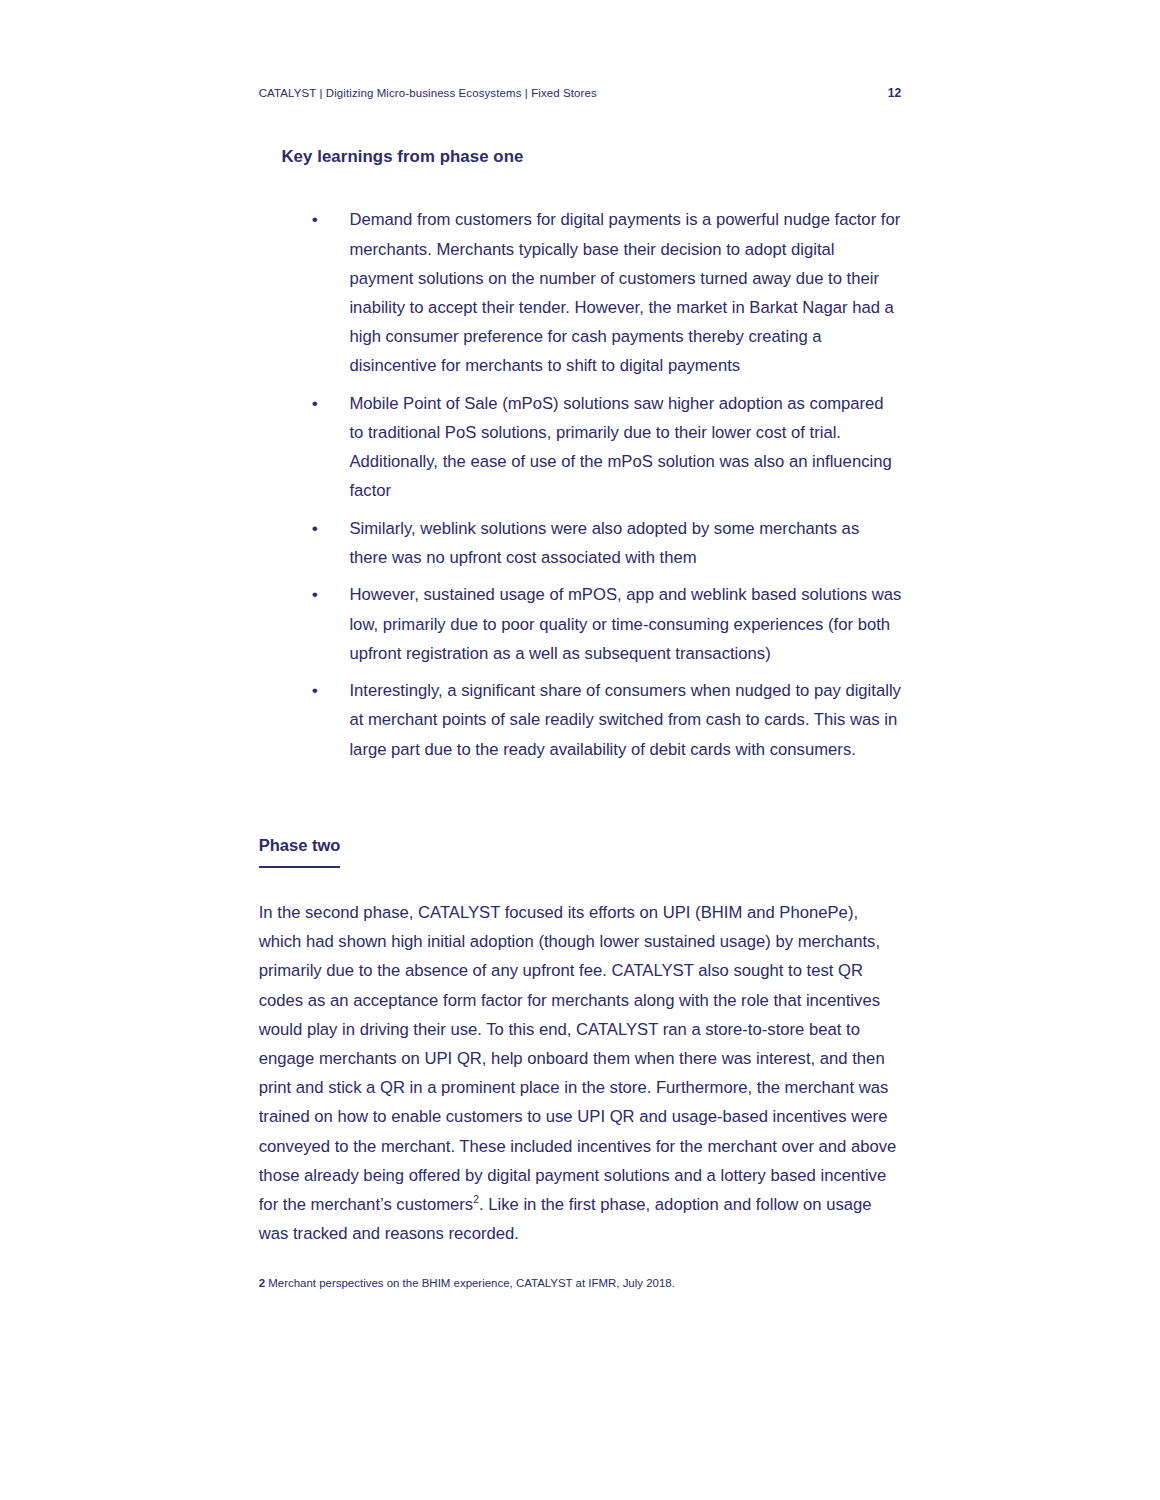CATALYST | Digitizing Micro-business Ecosystems | Fixed Stores
12
Key learnings from phase one
Demand from customers for digital payments is a powerful nudge factor for merchants. Merchants typically base their decision to adopt digital payment solutions on the number of customers turned away due to their inability to accept their tender. However, the market in Barkat Nagar had a high consumer preference for cash payments thereby creating a disincentive for merchants to shift to digital payments
Mobile Point of Sale (mPoS) solutions saw higher adoption as compared to traditional PoS solutions, primarily due to their lower cost of trial. Additionally, the ease of use of the mPoS solution was also an influencing factor
Similarly, weblink solutions were also adopted by some merchants as there was no upfront cost associated with them
However, sustained usage of mPOS, app and weblink based solutions was low, primarily due to poor quality or time-consuming experiences (for both upfront registration as a well as subsequent transactions)
Interestingly, a significant share of consumers when nudged to pay digitally at merchant points of sale readily switched from cash to cards. This was in large part due to the ready availability of debit cards with consumers.
Phase two
In the second phase, CATALYST focused its efforts on UPI (BHIM and PhonePe), which had shown high initial adoption (though lower sustained usage) by merchants, primarily due to the absence of any upfront fee. CATALYST also sought to test QR codes as an acceptance form factor for merchants along with the role that incentives would play in driving their use. To this end, CATALYST ran a store-to-store beat to engage merchants on UPI QR, help onboard them when there was interest, and then print and stick a QR in a prominent place in the store. Furthermore, the merchant was trained on how to enable customers to use UPI QR and usage-based incentives were conveyed to the merchant. These included incentives for the merchant over and above those already being offered by digital payment solutions and a lottery based incentive for the merchant’s customers2. Like in the first phase, adoption and follow on usage was tracked and reasons recorded.
2 Merchant perspectives on the BHIM experience, CATALYST at IFMR, July 2018.